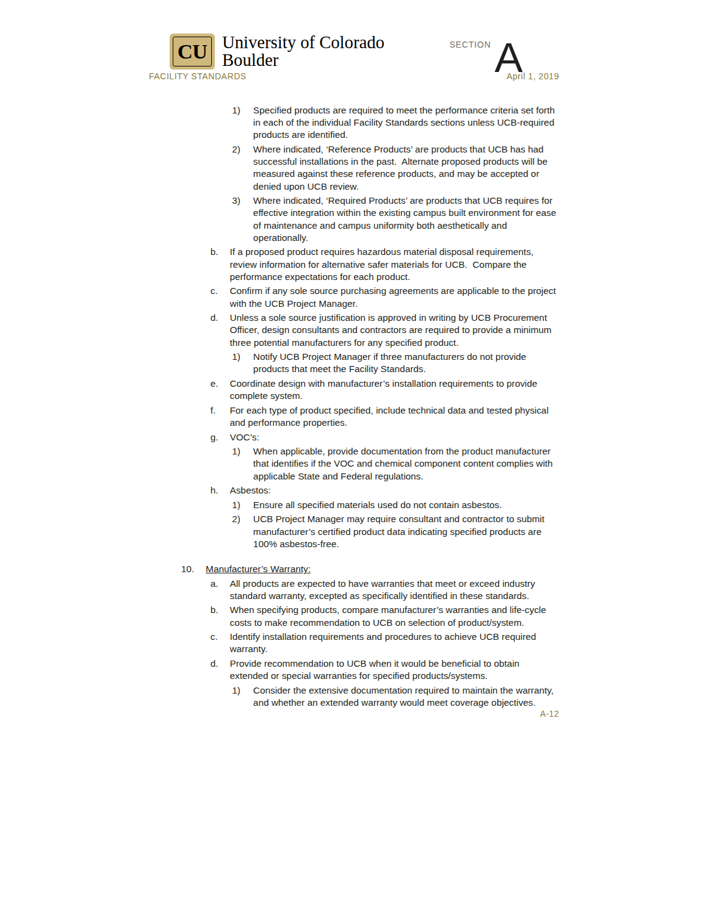University of ColoradoBoulder
SECTION A
FACILITY STANDARDS April 1, 2019
1)
Specified products are required to meet the performance criteria set forth in each of the individual Facility Standards sections unless UCB-required products are identified.
2)
Where indicated, ‘Reference Products’ are products that UCB has had successful installations in the past. Alternate proposed products will be measured against these reference products, and may be accepted or denied upon UCB review.
3)
Where indicated, ‘Required Products’ are products that UCB requires for effective integration within the existing campus built environment for ease of maintenance and campus uniformity both aesthetically and operationally.
b.
If a proposed product requires hazardous material disposal requirements, review information for alternative safer materials for UCB. Compare the performance expectations for each product.
c.
Confirm if any sole source purchasing agreements are applicable to the project with the UCB Project Manager.
d.
Unless a sole source justification is approved in writing by UCB Procurement Officer, design consultants and contractors are required to provide a minimum three potential manufacturers for any specified product.
1)
Notify UCB Project Manager if three manufacturers do not provide products that meet the Facility Standards.
e.
Coordinate design with manufacturer’s installation requirements to provide complete system.
f.
For each type of product specified, include technical data and tested physical and performance properties.
g.
VOC’s:
1)
When applicable, provide documentation from the product manufacturer that identifies if the VOC and chemical component content complies with applicable State and Federal regulations.
h.
Asbestos:
1)
Ensure all specified materials used do not contain asbestos.
2)
UCB Project Manager may require consultant and contractor to submit manufacturer’s certified product data indicating specified products are 100% asbestos-free.
10.
Manufacturer’s Warranty:
a.
All products are expected to have warranties that meet or exceed industry standard warranty, excepted as specifically identified in these standards.
b.
When specifying products, compare manufacturer’s warranties and life-cycle costs to make recommendation to UCB on selection of product/system.
c.
Identify installation requirements and procedures to achieve UCB required warranty.
d.
Provide recommendation to UCB when it would be beneficial to obtain extended or special warranties for specified products/systems.
1)
Consider the extensive documentation required to maintain the warranty, and whether an extended warranty would meet coverage objectives.
A-12